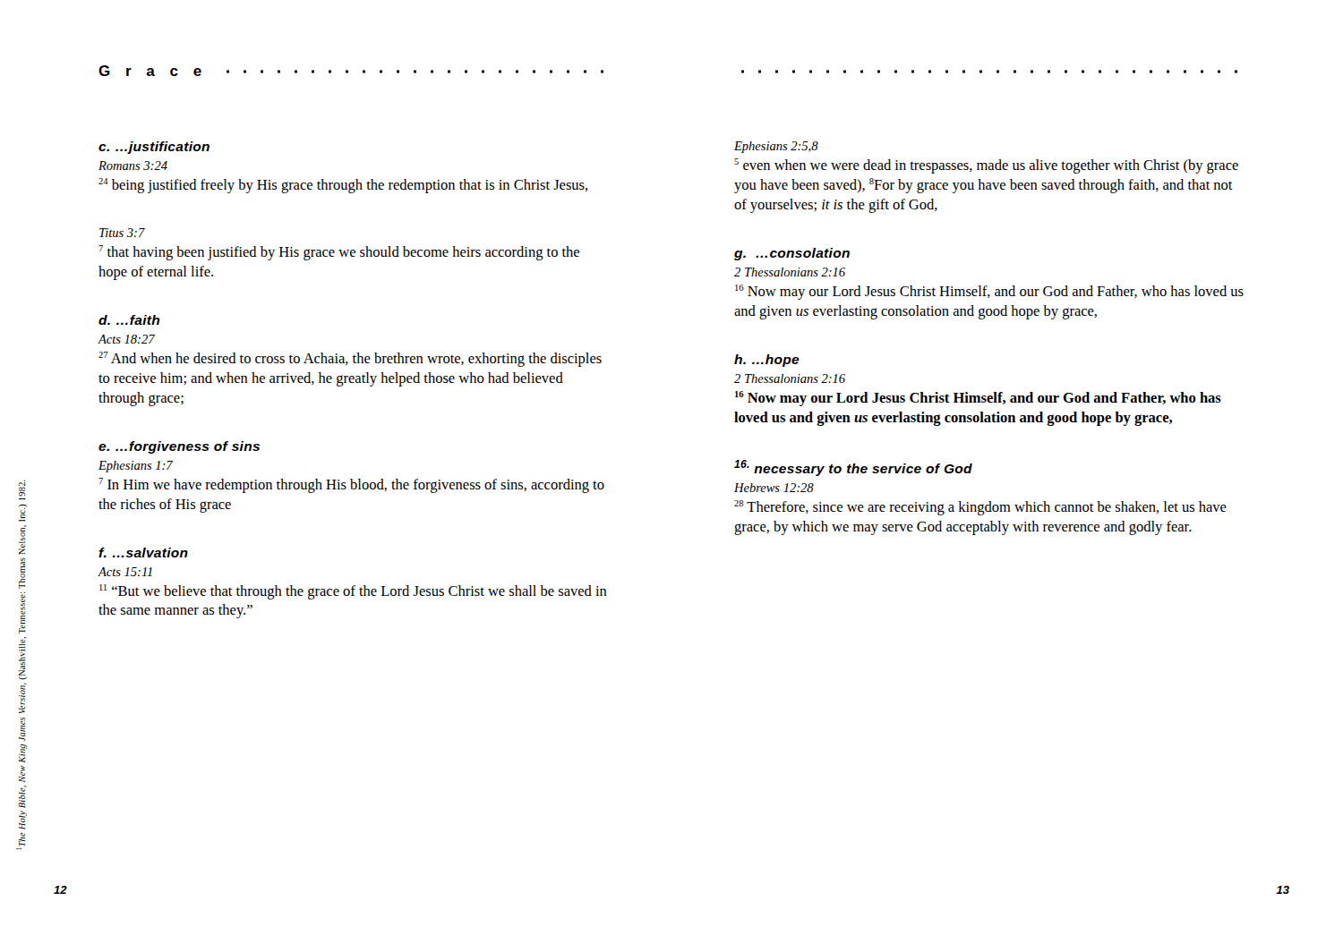G r a c e
c. …justification
Romans 3:24
24 being justified freely by His grace through the redemption that is in Christ Jesus,
Titus 3:7
7 that having been justified by His grace we should become heirs according to the hope of eternal life.
d. …faith
Acts 18:27
27 And when he desired to cross to Achaia, the brethren wrote, exhorting the disciples to receive him; and when he arrived, he greatly helped those who had believed through grace;
e. …forgiveness of sins
Ephesians 1:7
7 In Him we have redemption through His blood, the forgiveness of sins, according to the riches of His grace
f. …salvation
Acts 15:11
11 “But we believe that through the grace of the Lord Jesus Christ we shall be saved in the same manner as they.”
1The Holy Bible, New King James Version, (Nashville, Tennessee: Thomas Nelson, Inc.) 1982.
12
Ephesians 2:5,8
5 even when we were dead in trespasses, made us alive together with Christ (by grace you have been saved), 8For by grace you have been saved through faith, and that not of yourselves; it is the gift of God,
g. …consolation
2 Thessalonians 2:16
16 Now may our Lord Jesus Christ Himself, and our God and Father, who has loved us and given us everlasting consolation and good hope by grace,
h. …hope
2 Thessalonians 2:16
16 Now may our Lord Jesus Christ Himself, and our God and Father, who has loved us and given us everlasting consolation and good hope by grace,
16. necessary to the service of God
Hebrews 12:28
28 Therefore, since we are receiving a kingdom which cannot be shaken, let us have grace, by which we may serve God acceptably with reverence and godly fear.
13